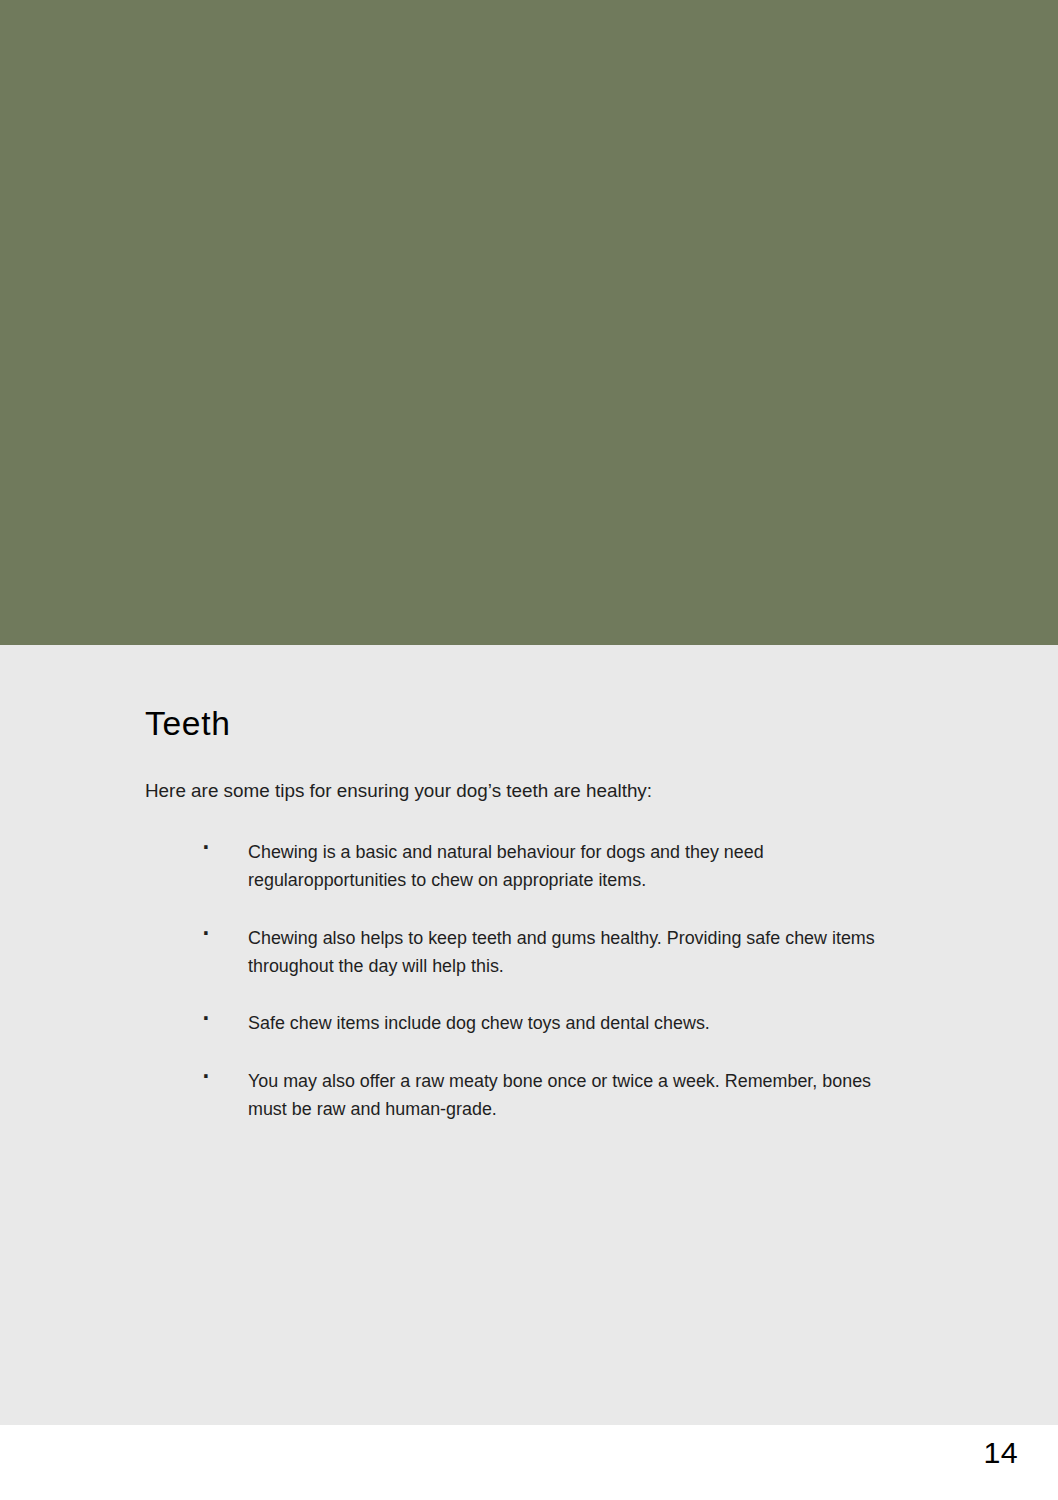Teeth
Here are some tips for ensuring your dog’s teeth are healthy:
Chewing is a basic and natural behaviour for dogs and they need regularopportunities to chew on appropriate items.
Chewing also helps to keep teeth and gums healthy. Providing safe chew items throughout the day will help this.
Safe chew items include dog chew toys and dental chews.
You may also offer a raw meaty bone once or twice a week. Remember, bones must be raw and human-grade.
14